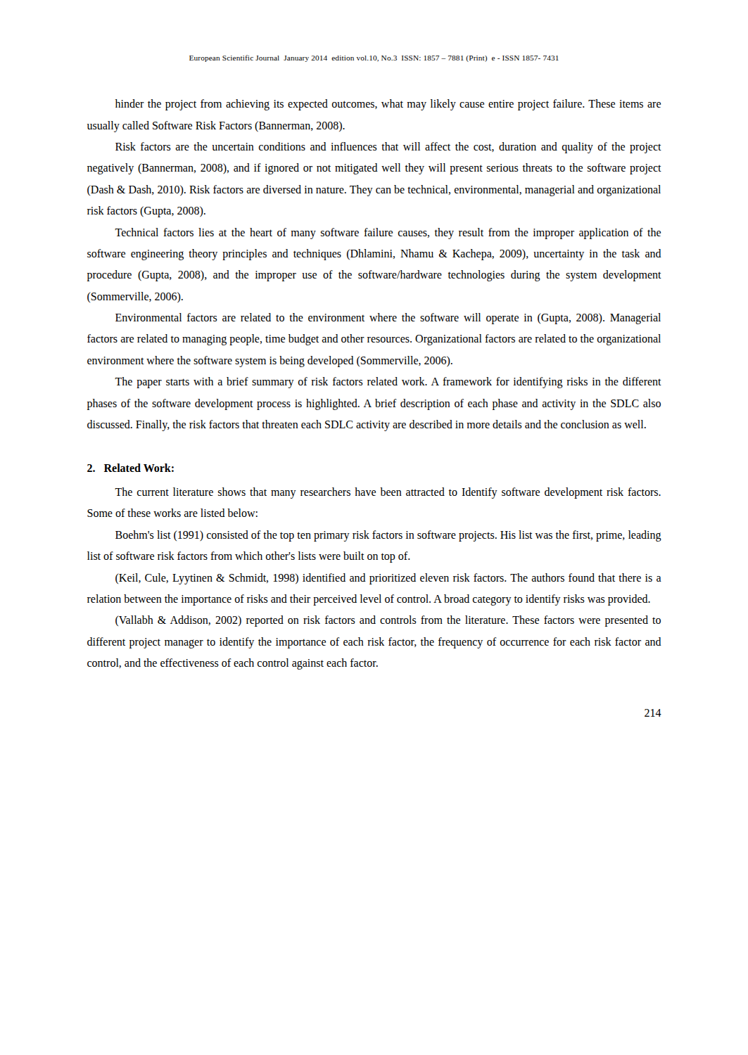European Scientific Journal January 2014 edition vol.10, No.3 ISSN: 1857 – 7881 (Print) e - ISSN 1857- 7431
hinder the project from achieving its expected outcomes, what may likely cause entire project failure. These items are usually called Software Risk Factors (Bannerman, 2008).
Risk factors are the uncertain conditions and influences that will affect the cost, duration and quality of the project negatively (Bannerman, 2008), and if ignored or not mitigated well they will present serious threats to the software project (Dash & Dash, 2010). Risk factors are diversed in nature. They can be technical, environmental, managerial and organizational risk factors (Gupta, 2008).
Technical factors lies at the heart of many software failure causes, they result from the improper application of the software engineering theory principles and techniques (Dhlamini, Nhamu & Kachepa, 2009), uncertainty in the task and procedure (Gupta, 2008), and the improper use of the software/hardware technologies during the system development (Sommerville, 2006).
Environmental factors are related to the environment where the software will operate in (Gupta, 2008). Managerial factors are related to managing people, time budget and other resources. Organizational factors are related to the organizational environment where the software system is being developed (Sommerville, 2006).
The paper starts with a brief summary of risk factors related work. A framework for identifying risks in the different phases of the software development process is highlighted. A brief description of each phase and activity in the SDLC also discussed. Finally, the risk factors that threaten each SDLC activity are described in more details and the conclusion as well.
2. Related Work:
The current literature shows that many researchers have been attracted to Identify software development risk factors. Some of these works are listed below:
Boehm's list (1991) consisted of the top ten primary risk factors in software projects. His list was the first, prime, leading list of software risk factors from which other's lists were built on top of.
(Keil, Cule, Lyytinen & Schmidt, 1998) identified and prioritized eleven risk factors. The authors found that there is a relation between the importance of risks and their perceived level of control. A broad category to identify risks was provided.
(Vallabh & Addison, 2002) reported on risk factors and controls from the literature. These factors were presented to different project manager to identify the importance of each risk factor, the frequency of occurrence for each risk factor and control, and the effectiveness of each control against each factor.
214